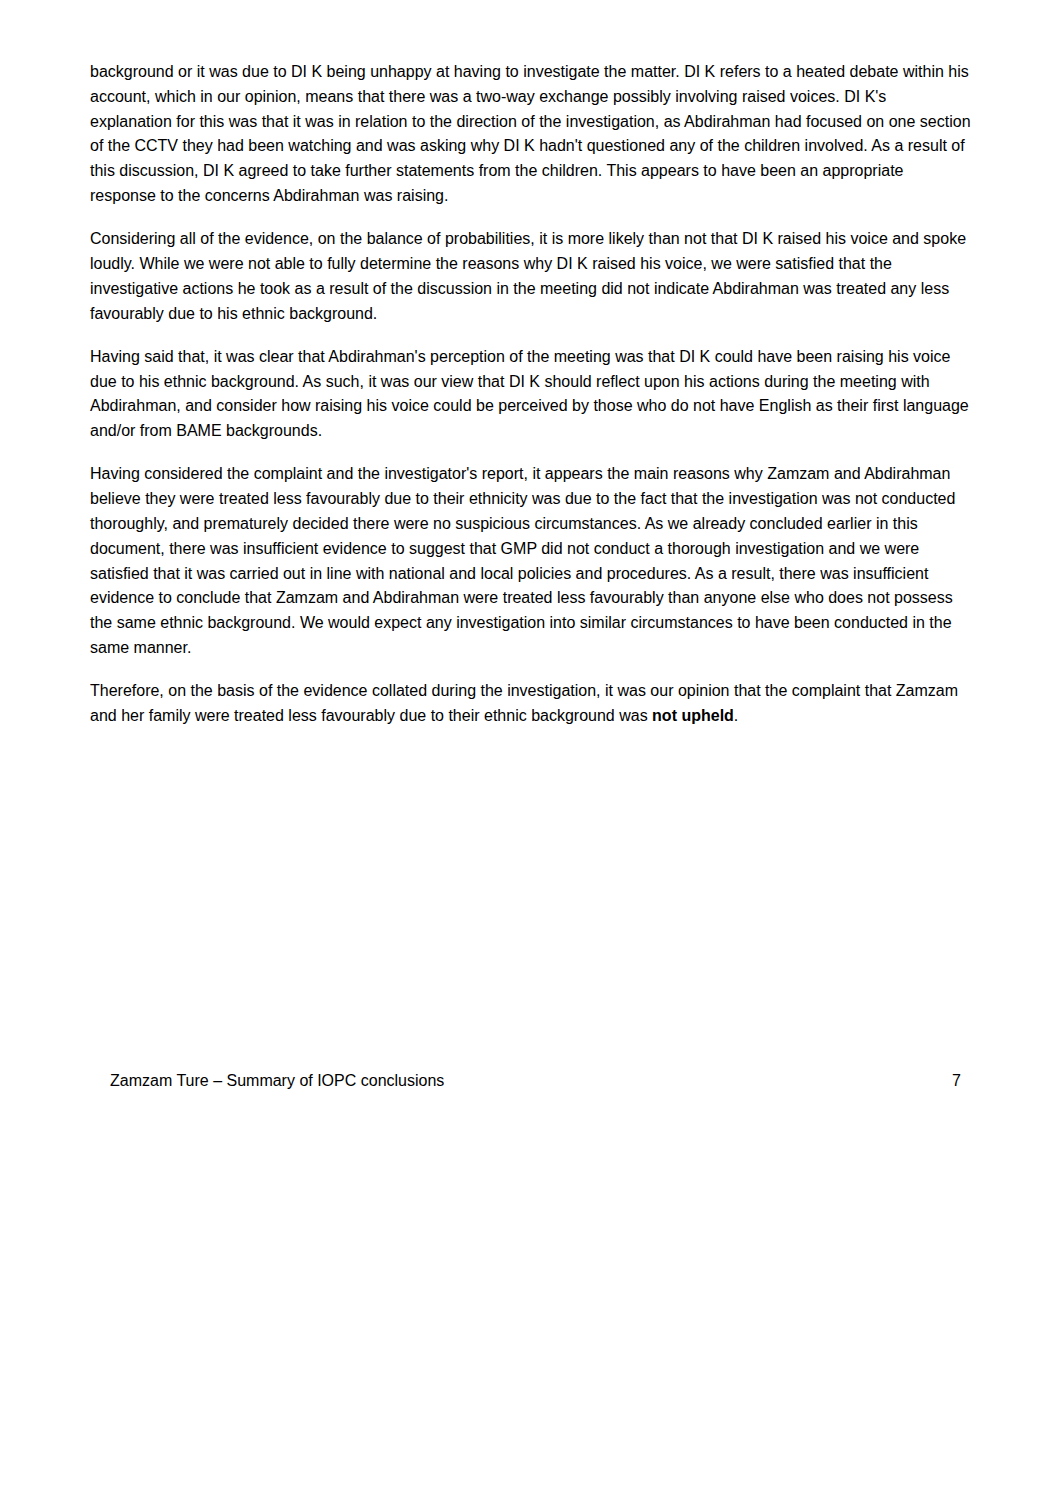background or it was due to DI K being unhappy at having to investigate the matter. DI K refers to a heated debate within his account, which in our opinion, means that there was a two-way exchange possibly involving raised voices. DI K's explanation for this was that it was in relation to the direction of the investigation, as Abdirahman had focused on one section of the CCTV they had been watching and was asking why DI K hadn't questioned any of the children involved. As a result of this discussion, DI K agreed to take further statements from the children. This appears to have been an appropriate response to the concerns Abdirahman was raising.
Considering all of the evidence, on the balance of probabilities, it is more likely than not that DI K raised his voice and spoke loudly. While we were not able to fully determine the reasons why DI K raised his voice, we were satisfied that the investigative actions he took as a result of the discussion in the meeting did not indicate Abdirahman was treated any less favourably due to his ethnic background.
Having said that, it was clear that Abdirahman's perception of the meeting was that DI K could have been raising his voice due to his ethnic background. As such, it was our view that DI K should reflect upon his actions during the meeting with Abdirahman, and consider how raising his voice could be perceived by those who do not have English as their first language and/or from BAME backgrounds.
Having considered the complaint and the investigator's report, it appears the main reasons why Zamzam and Abdirahman believe they were treated less favourably due to their ethnicity was due to the fact that the investigation was not conducted thoroughly, and prematurely decided there were no suspicious circumstances. As we already concluded earlier in this document, there was insufficient evidence to suggest that GMP did not conduct a thorough investigation and we were satisfied that it was carried out in line with national and local policies and procedures. As a result, there was insufficient evidence to conclude that Zamzam and Abdirahman were treated less favourably than anyone else who does not possess the same ethnic background. We would expect any investigation into similar circumstances to have been conducted in the same manner.
Therefore, on the basis of the evidence collated during the investigation, it was our opinion that the complaint that Zamzam and her family were treated less favourably due to their ethnic background was not upheld.
Zamzam Ture – Summary of IOPC conclusions 7